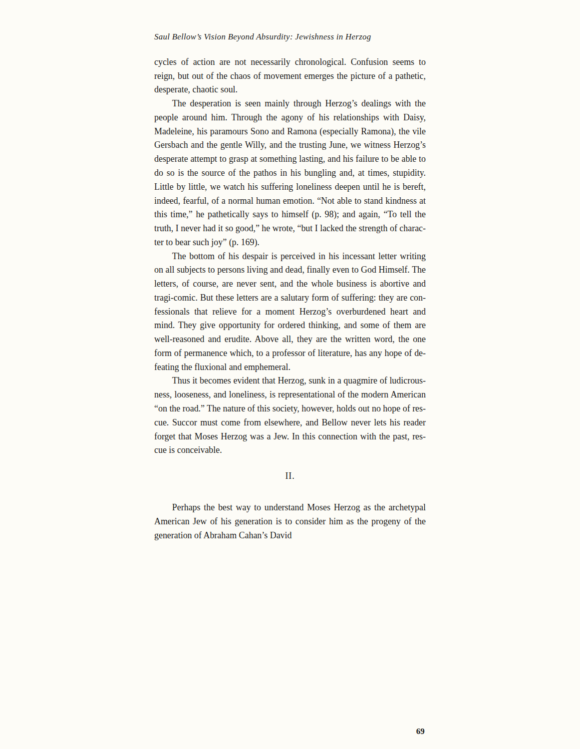Saul Bellow’s Vision Beyond Absurdity: Jewishness in Herzog
cycles of action are not necessarily chronological. Confusion seems to reign, but out of the chaos of movement emerges the picture of a pathetic, desperate, chaotic soul.
The desperation is seen mainly through Herzog’s dealings with the people around him. Through the agony of his relationships with Daisy, Madeleine, his paramours Sono and Ramona (especially Ramona), the vile Gersbach and the gentle Willy, and the trusting June, we witness Herzog’s desperate attempt to grasp at something lasting, and his failure to be able to do so is the source of the pathos in his bungling and, at times, stupidity. Little by little, we watch his suffering loneliness deepen until he is bereft, indeed, fearful, of a normal human emotion. “Not able to stand kindness at this time,” he pathetically says to himself (p. 98); and again, “To tell the truth, I never had it so good,” he wrote, “but I lacked the strength of character to bear such joy” (p. 169).
The bottom of his despair is perceived in his incessant letter writing on all subjects to persons living and dead, finally even to God Himself. The letters, of course, are never sent, and the whole business is abortive and tragi-comic. But these letters are a salutary form of suffering: they are confessionals that relieve for a moment Herzog’s overburdened heart and mind. They give opportunity for ordered thinking, and some of them are well-reasoned and erudite. Above all, they are the written word, the one form of permanence which, to a professor of literature, has any hope of defeating the fluxional and emphemeral.
Thus it becomes evident that Herzog, sunk in a quagmire of ludicrousness, looseness, and loneliness, is representational of the modern American “on the road.” The nature of this society, however, holds out no hope of rescue. Succor must come from elsewhere, and Bellow never lets his reader forget that Moses Herzog was a Jew. In this connection with the past, rescue is conceivable.
II.
Perhaps the best way to understand Moses Herzog as the archetypal American Jew of his generation is to consider him as the progeny of the generation of Abraham Cahan’s David
69